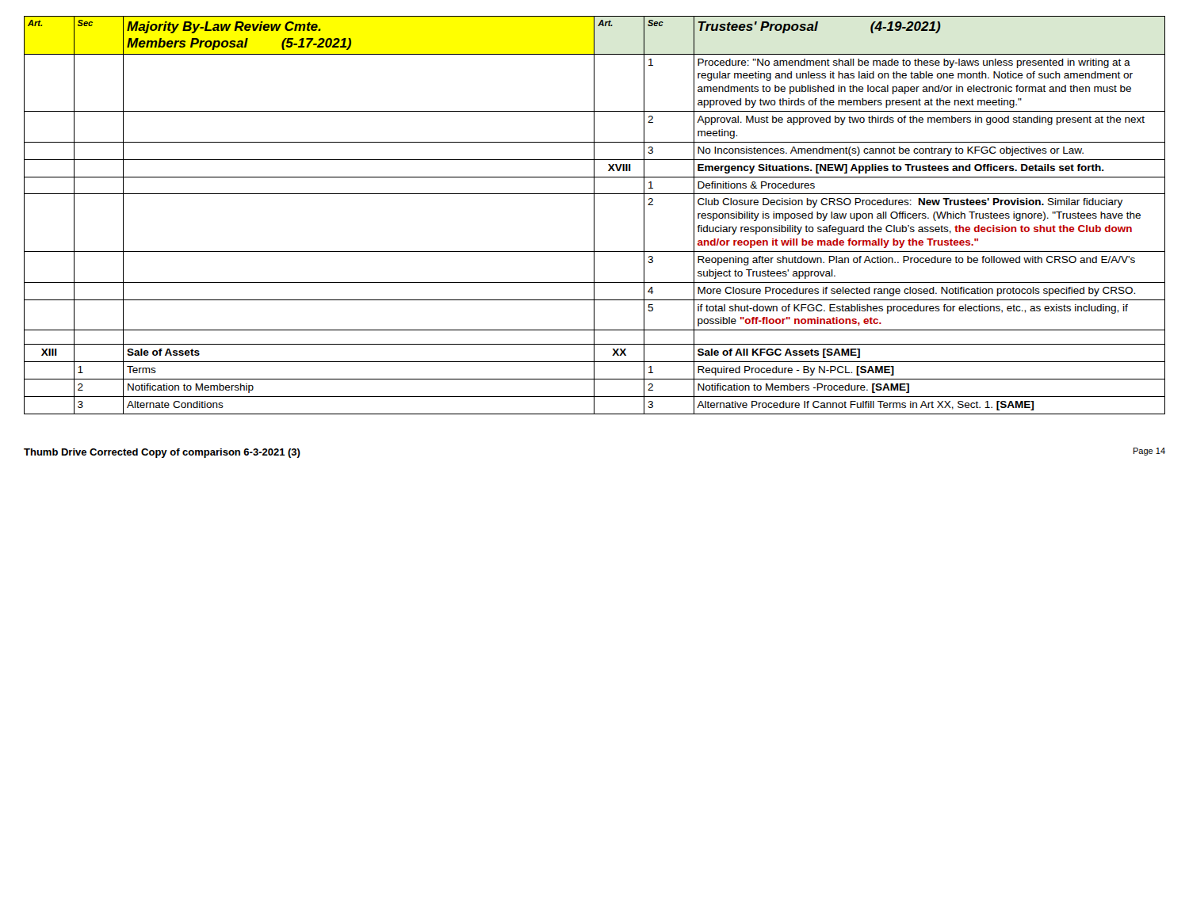| Art. | Sec | Majority By-Law Review Cmte. Members Proposal (5-17-2021) | Art. | Sec | Trustees' Proposal (4-19-2021) |
| | | | | 1 | Procedure: "No amendment shall be made to these by-laws unless presented in writing at a regular meeting and unless it has laid on the table one month. Notice of such amendment or amendments to be published in the local paper and/or in electronic format and then must be approved by two thirds of the members present at the next meeting." |
| | | | | 2 | Approval. Must be approved by two thirds of the members in good standing present at the next meeting. |
| | | | | 3 | No Inconsistences. Amendment(s) cannot be contrary to KFGC objectives or Law. |
| | | | XVIII | | Emergency Situations. [NEW] Applies to Trustees and Officers. Details set forth. |
| | | | | 1 | Definitions & Procedures |
| | | | | 2 | Club Closure Decision by CRSO Procedures: New Trustees' Provision. Similar fiduciary responsibility is imposed by law upon all Officers. (Which Trustees ignore). "Trustees have the fiduciary responsibility to safeguard the Club’s assets, the decision to shut the Club down and/or reopen it will be made formally by the Trustees." |
| | | | | 3 | Reopening after shutdown. Plan of Action.. Procedure to be followed with CRSO and E/A/V's subject to Trustees' approval. |
| | | | | 4 | More Closure Procedures if selected range closed. Notification protocols specified by CRSO. |
| | | | | 5 | if total shut-down of KFGC. Establishes procedures for elections, etc., as exists including, if possible "off-floor" nominations, etc. |
| XIII | | Sale of Assets | XX | | Sale of All KFGC Assets [SAME] |
| | 1 | Terms | | 1 | Required Procedure - By N-PCL. [SAME] |
| | 2 | Notification to Membership | | 2 | Notification to Members -Procedure. [SAME] |
| | 3 | Alternate Conditions | | 3 | Alternative Procedure If Cannot Fulfill Terms in Art XX, Sect. 1. [SAME] |
Thumb Drive Corrected Copy of comparison 6-3-2021 (3)
Page 14